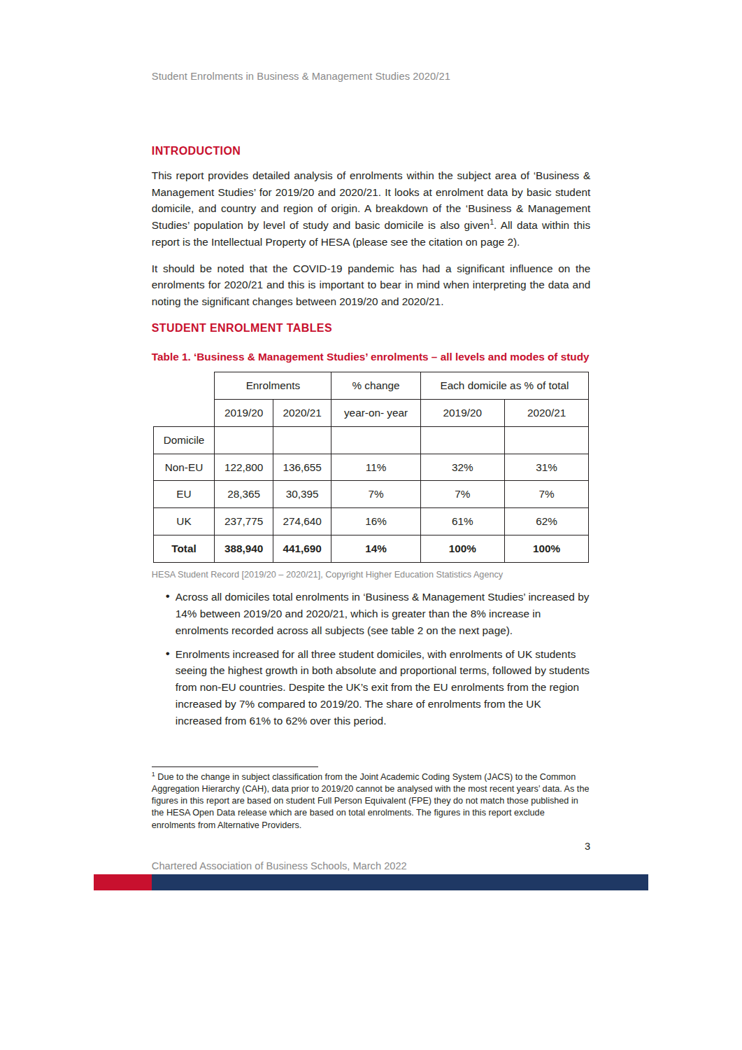Student Enrolments in Business & Management Studies 2020/21
Introduction
This report provides detailed analysis of enrolments within the subject area of ‘Business & Management Studies’ for 2019/20 and 2020/21. It looks at enrolment data by basic student domicile, and country and region of origin. A breakdown of the ‘Business & Management Studies’ population by level of study and basic domicile is also given1. All data within this report is the Intellectual Property of HESA (please see the citation on page 2).
It should be noted that the COVID-19 pandemic has had a significant influence on the enrolments for 2020/21 and this is important to bear in mind when interpreting the data and noting the significant changes between 2019/20 and 2020/21.
Student Enrolment Tables
Table 1. ‘Business & Management Studies’ enrolments – all levels and modes of study
| | Enrolments | % change | Each domicile as % of total |
| --- | --- | --- | --- |
| 2019/20 | 2020/21 | year-on- year | 2019/20 | 2020/21 |
| Domicile | | | | | |
| Non-EU | 122,800 | 136,655 | 11% | 32% | 31% |
| EU | 28,365 | 30,395 | 7% | 7% | 7% |
| UK | 237,775 | 274,640 | 16% | 61% | 62% |
| Total | 388,940 | 441,690 | 14% | 100% | 100% |
HESA Student Record [2019/20 – 2020/21], Copyright Higher Education Statistics Agency
Across all domiciles total enrolments in ‘Business & Management Studies’ increased by 14% between 2019/20 and 2020/21, which is greater than the 8% increase in enrolments recorded across all subjects (see table 2 on the next page).
Enrolments increased for all three student domiciles, with enrolments of UK students seeing the highest growth in both absolute and proportional terms, followed by students from non-EU countries. Despite the UK’s exit from the EU enrolments from the region increased by 7% compared to 2019/20. The share of enrolments from the UK increased from 61% to 62% over this period.
1 Due to the change in subject classification from the Joint Academic Coding System (JACS) to the Common Aggregation Hierarchy (CAH), data prior to 2019/20 cannot be analysed with the most recent years’ data. As the figures in this report are based on student Full Person Equivalent (FPE) they do not match those published in the HESA Open Data release which are based on total enrolments. The figures in this report exclude enrolments from Alternative Providers.
3
Chartered Association of Business Schools, March 2022